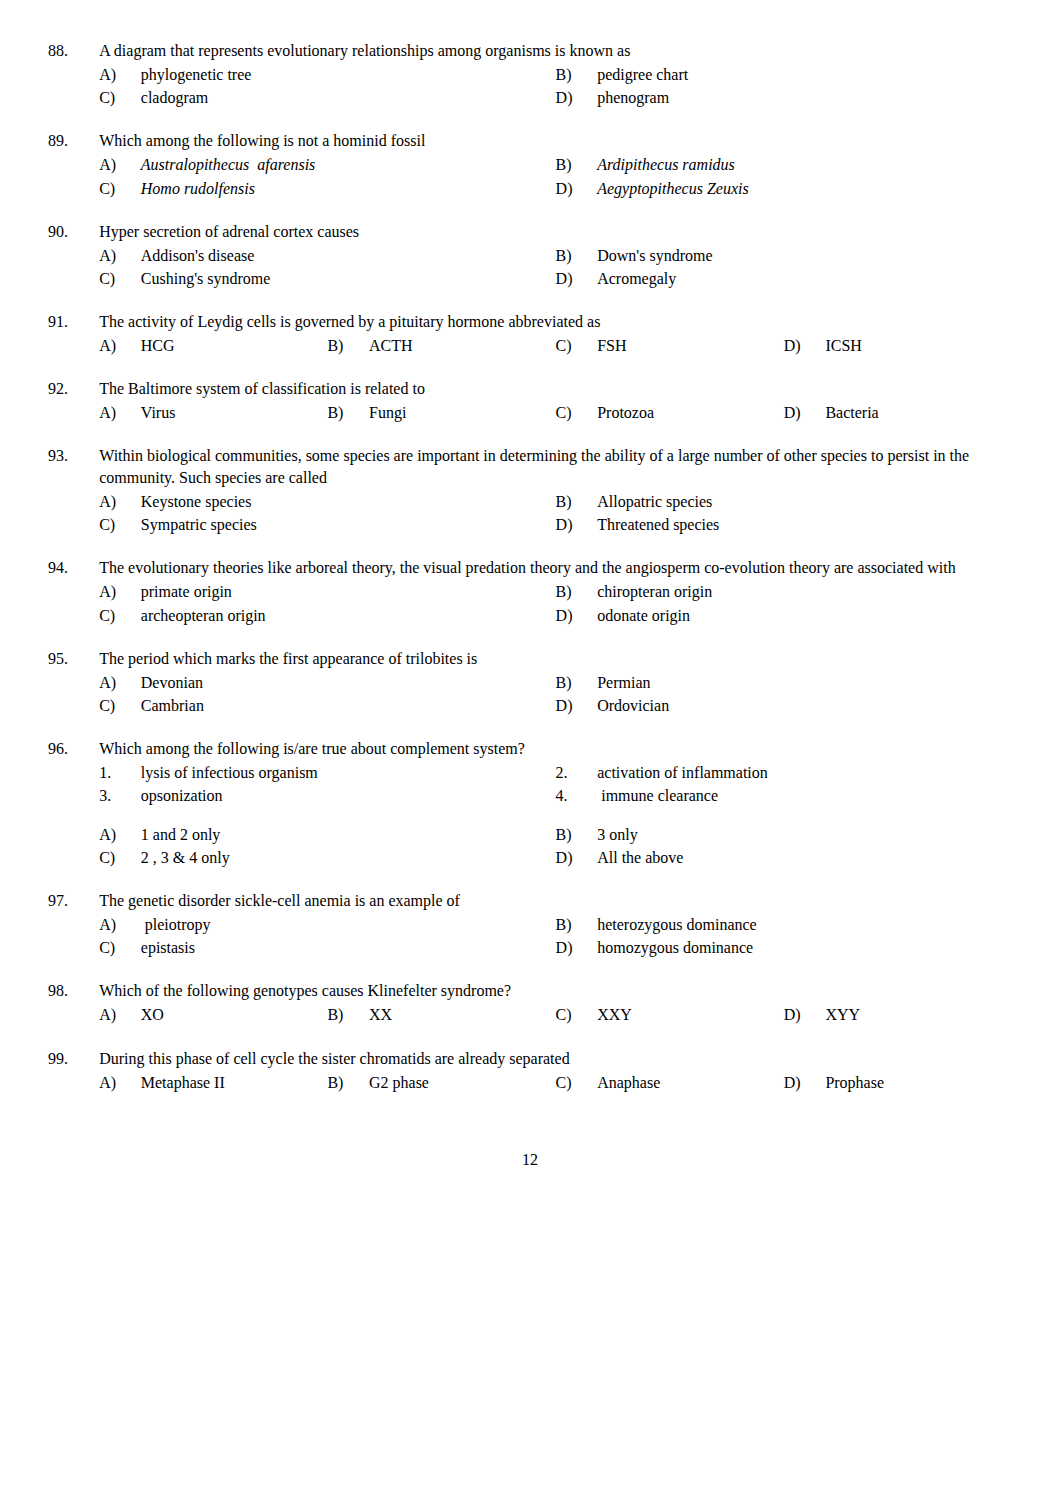88.
A diagram that represents evolutionary relationships among organisms is known as
A) phylogenetic tree
B) pedigree chart
C) cladogram
D) phenogram
89.
Which among the following is not a hominid fossil
A) Australopithecus afarensis
B) Ardipithecus ramidus
C) Homo rudolfensis
D) Aegyptopithecus Zeuxis
90.
Hyper secretion of adrenal cortex causes
A) Addison's disease
B) Down's syndrome
C) Cushing's syndrome
D) Acromegaly
91.
The activity of Leydig cells is governed by a pituitary hormone abbreviated as
A) HCG
B) ACTH
C) FSH
D) ICSH
92.
The Baltimore system of classification is related to
A) Virus
B) Fungi
C) Protozoa
D) Bacteria
93.
Within biological communities, some species are important in determining the ability of a large number of other species to persist in the community. Such species are called
A) Keystone species
B) Allopatric species
C) Sympatric species
D) Threatened species
94.
The evolutionary theories like arboreal theory, the visual predation theory and the angiosperm co-evolution theory are associated with
A) primate origin
B) chiropteran origin
C) archeopteran origin
D) odonate origin
95.
The period which marks the first appearance of trilobites is
A) Devonian
B) Permian
C) Cambrian
D) Ordovician
96.
Which among the following is/are true about complement system?
1. lysis of infectious organism
2. activation of inflammation
3. opsonization
4. immune clearance
A) 1 and 2 only
B) 3 only
C) 2 , 3 & 4 only
D) All the above
97.
The genetic disorder sickle-cell anemia is an example of
A) pleiotropy
B) heterozygous dominance
C) epistasis
D) homozygous dominance
98.
Which of the following genotypes causes Klinefelter syndrome?
A) XO
B) XX
C) XXY
D) XYY
99.
During this phase of cell cycle the sister chromatids are already separated
A) Metaphase II
B) G2 phase
C) Anaphase
D) Prophase
12